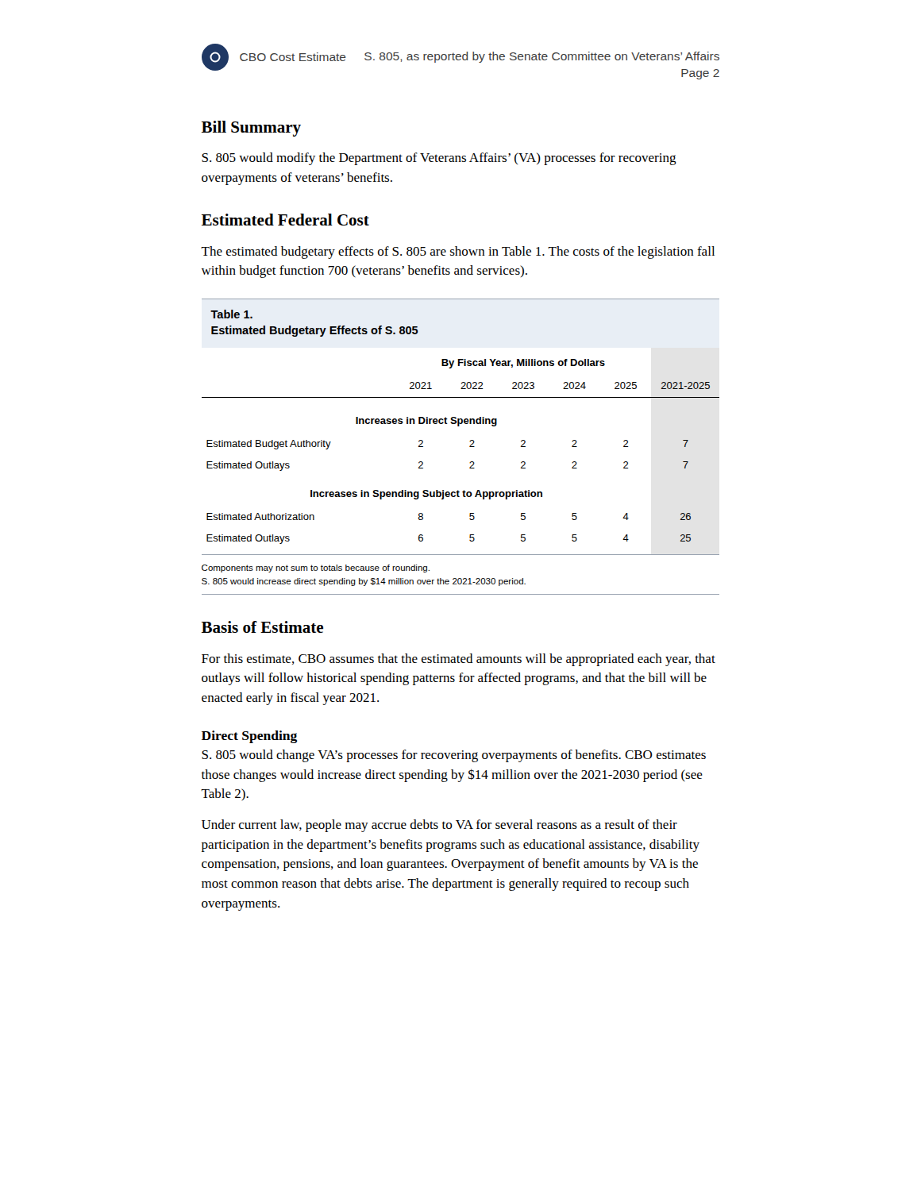CBO Cost Estimate
S. 805, as reported by the Senate Committee on Veterans’ Affairs
Page 2
Bill Summary
S. 805 would modify the Department of Veterans Affairs’ (VA) processes for recovering overpayments of veterans’ benefits.
Estimated Federal Cost
The estimated budgetary effects of S. 805 are shown in Table 1. The costs of the legislation fall within budget function 700 (veterans’ benefits and services).
Table 1.
Estimated Budgetary Effects of S. 805
| | By Fiscal Year, Millions of Dollars | |
| --- | --- | --- |
| | 2021 | 2022 | 2023 | 2024 | 2025 | 2021-2025 |
| Increases in Direct Spending | |
| Estimated Budget Authority | 2 | 2 | 2 | 2 | 2 | 7 |
| Estimated Outlays | 2 | 2 | 2 | 2 | 2 | 7 |
| Increases in Spending Subject to Appropriation | |
| Estimated Authorization | 8 | 5 | 5 | 5 | 4 | 26 |
| Estimated Outlays | 6 | 5 | 5 | 5 | 4 | 25 |
Components may not sum to totals because of rounding.
S. 805 would increase direct spending by $14 million over the 2021-2030 period.
Basis of Estimate
For this estimate, CBO assumes that the estimated amounts will be appropriated each year, that outlays will follow historical spending patterns for affected programs, and that the bill will be enacted early in fiscal year 2021.
Direct Spending
S. 805 would change VA’s processes for recovering overpayments of benefits. CBO estimates those changes would increase direct spending by $14 million over the 2021-2030 period (see Table 2).
Under current law, people may accrue debts to VA for several reasons as a result of their participation in the department’s benefits programs such as educational assistance, disability compensation, pensions, and loan guarantees. Overpayment of benefit amounts by VA is the most common reason that debts arise. The department is generally required to recoup such overpayments.